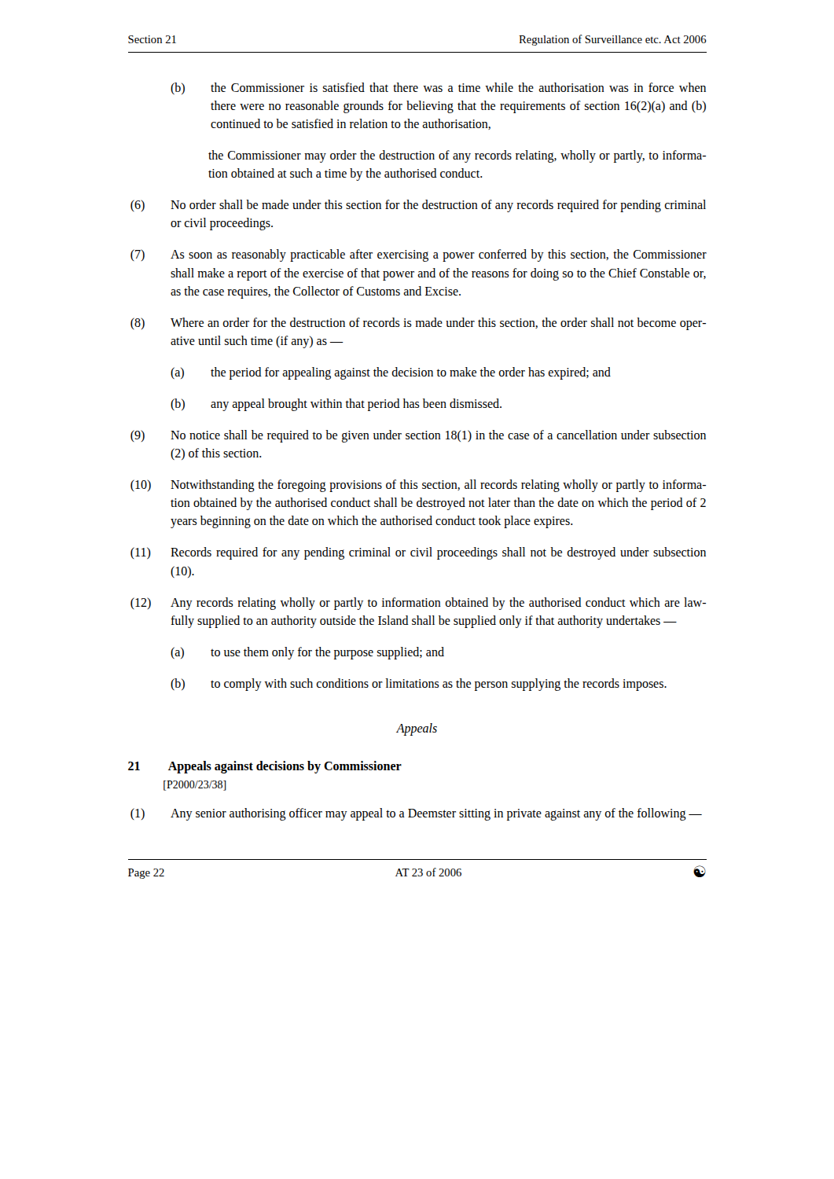Section 21
Regulation of Surveillance etc. Act 2006
(b)
the Commissioner is satisfied that there was a time while the authorisation was in force when there were no reasonable grounds for believing that the requirements of section 16(2)(a) and (b) continued to be satisfied in relation to the authorisation,
the Commissioner may order the destruction of any records relating, wholly or partly, to information obtained at such a time by the authorised conduct.
(6)
No order shall be made under this section for the destruction of any records required for pending criminal or civil proceedings.
(7)
As soon as reasonably practicable after exercising a power conferred by this section, the Commissioner shall make a report of the exercise of that power and of the reasons for doing so to the Chief Constable or, as the case requires, the Collector of Customs and Excise.
(8)
Where an order for the destruction of records is made under this section, the order shall not become operative until such time (if any) as —
(a)
the period for appealing against the decision to make the order has expired; and
(b)
any appeal brought within that period has been dismissed.
(9)
No notice shall be required to be given under section 18(1) in the case of a cancellation under subsection (2) of this section.
(10)
Notwithstanding the foregoing provisions of this section, all records relating wholly or partly to information obtained by the authorised conduct shall be destroyed not later than the date on which the period of 2 years beginning on the date on which the authorised conduct took place expires.
(11)
Records required for any pending criminal or civil proceedings shall not be destroyed under subsection (10).
(12)
Any records relating wholly or partly to information obtained by the authorised conduct which are lawfully supplied to an authority outside the Island shall be supplied only if that authority undertakes —
(a)
to use them only for the purpose supplied; and
(b)
to comply with such conditions or limitations as the person supplying the records imposes.
Appeals
21
Appeals against decisions by Commissioner
[P2000/23/38]
(1)
Any senior authorising officer may appeal to a Deemster sitting in private against any of the following —
Page 22
AT 23 of 2006
☯